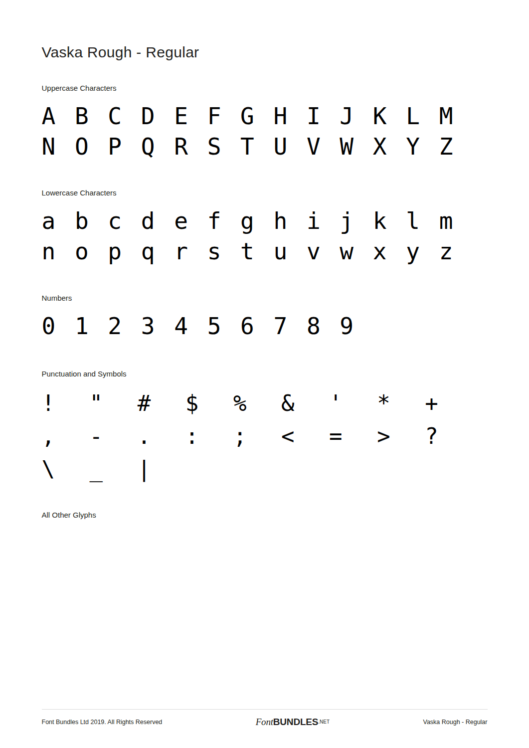Vaska Rough - Regular
Uppercase Characters
A B C D E F G H I J K L M N O P Q R S T U V W X Y Z
Lowercase Characters
a b c d e f g h i j k l m n o p q r s t u v w x y z
Numbers
0 1 2 3 4 5 6 7 8 9
Punctuation and Symbols
! " # $ % & ' * + , - . : ; < = > ? \ _ |
All Other Glyphs
Font Bundles Ltd 2019. All Rights Reserved
Font BUNDLES.NET
Vaska Rough - Regular